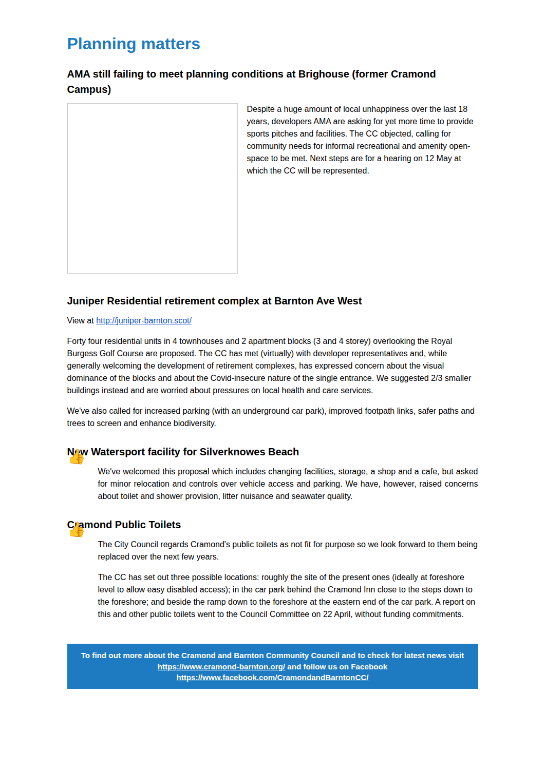Planning matters
AMA still failing to meet planning conditions at Brighouse (former Cramond Campus)
Despite a huge amount of local unhappiness over the last 18 years, developers AMA are asking for yet more time to provide sports pitches and facilities. The CC objected, calling for community needs for informal recreational and amenity open-space to be met. Next steps are for a hearing on 12 May at which the CC will be represented.
Juniper Residential retirement complex at Barnton Ave West
View at http://juniper-barnton.scot/
Forty four residential units in 4 townhouses and 2 apartment blocks (3 and 4 storey) overlooking the Royal Burgess Golf Course are proposed. The CC has met (virtually) with developer representatives and, while generally welcoming the development of retirement complexes, has expressed concern about the visual dominance of the blocks and about the Covid-insecure nature of the single entrance. We suggested 2/3 smaller buildings instead and are worried about pressures on local health and care services.
We've also called for increased parking (with an underground car park), improved footpath links, safer paths and trees to screen and enhance biodiversity.
👍
New Watersport facility for Silverknowes Beach
We've welcomed this proposal which includes changing facilities, storage, a shop and a cafe, but asked for minor relocation and controls over vehicle access and parking. We have, however, raised concerns about toilet and shower provision, litter nuisance and seawater quality.
👍
Cramond Public Toilets
The City Council regards Cramond's public toilets as not fit for purpose so we look forward to them being replaced over the next few years.
The CC has set out three possible locations: roughly the site of the present ones (ideally at foreshore level to allow easy disabled access); in the car park behind the Cramond Inn close to the steps down to the foreshore; and beside the ramp down to the foreshore at the eastern end of the car park. A report on this and other public toilets went to the Council Committee on 22 April, without funding commitments.
To find out more about the Cramond and Barnton Community Council and to check for latest news visit https://www.cramond-barnton.org/ and follow us on Facebook
https://www.facebook.com/CramondandBarntonCC/